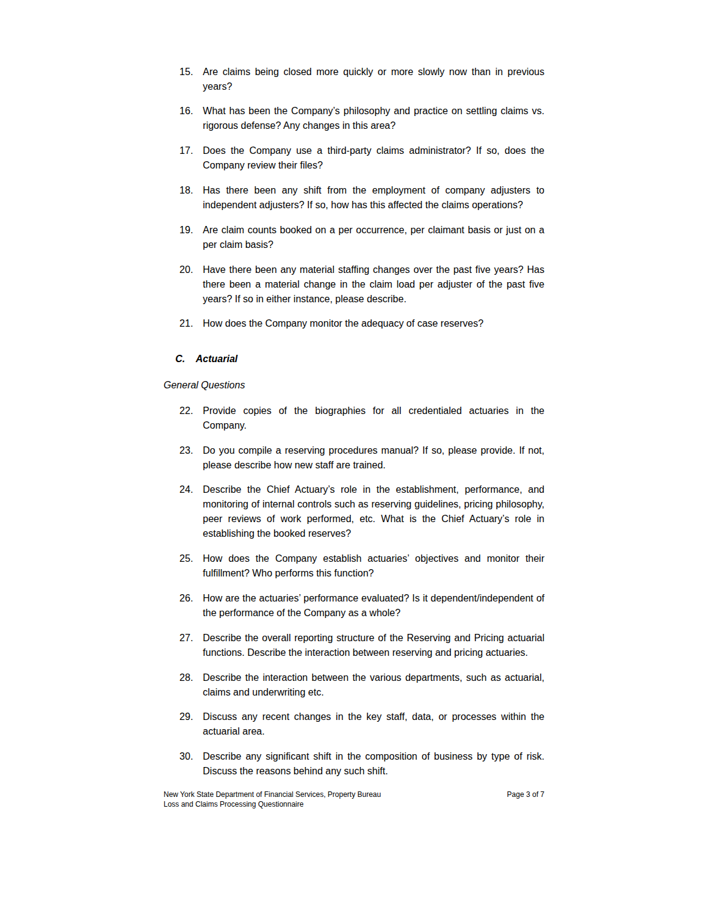Are claims being closed more quickly or more slowly now than in previous years?
What has been the Company’s philosophy and practice on settling claims vs. rigorous defense? Any changes in this area?
Does the Company use a third-party claims administrator? If so, does the Company review their files?
Has there been any shift from the employment of company adjusters to independent adjusters? If so, how has this affected the claims operations?
Are claim counts booked on a per occurrence, per claimant basis or just on a per claim basis?
Have there been any material staffing changes over the past five years? Has there been a material change in the claim load per adjuster of the past five years? If so in either instance, please describe.
How does the Company monitor the adequacy of case reserves?
C. Actuarial
General Questions
Provide copies of the biographies for all credentialed actuaries in the Company.
Do you compile a reserving procedures manual? If so, please provide. If not, please describe how new staff are trained.
Describe the Chief Actuary’s role in the establishment, performance, and monitoring of internal controls such as reserving guidelines, pricing philosophy, peer reviews of work performed, etc. What is the Chief Actuary’s role in establishing the booked reserves?
How does the Company establish actuaries’ objectives and monitor their fulfillment? Who performs this function?
How are the actuaries’ performance evaluated? Is it dependent/independent of the performance of the Company as a whole?
Describe the overall reporting structure of the Reserving and Pricing actuarial functions. Describe the interaction between reserving and pricing actuaries.
Describe the interaction between the various departments, such as actuarial, claims and underwriting etc.
Discuss any recent changes in the key staff, data, or processes within the actuarial area.
Describe any significant shift in the composition of business by type of risk. Discuss the reasons behind any such shift.
New York State Department of Financial Services, Property Bureau
Loss and Claims Processing Questionnaire
Page 3 of 7